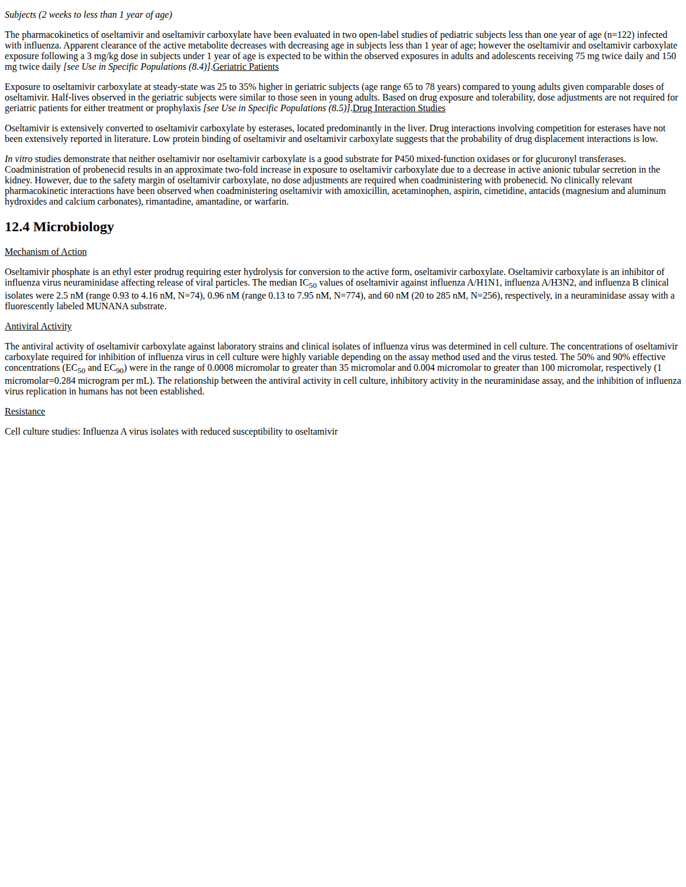Subjects (2 weeks to less than 1 year of age)
The pharmacokinetics of oseltamivir and oseltamivir carboxylate have been evaluated in two open-label studies of pediatric subjects less than one year of age (n=122) infected with influenza. Apparent clearance of the active metabolite decreases with decreasing age in subjects less than 1 year of age; however the oseltamivir and oseltamivir carboxylate exposure following a 3 mg/kg dose in subjects under 1 year of age is expected to be within the observed exposures in adults and adolescents receiving 75 mg twice daily and 150 mg twice daily [see Use in Specific Populations (8.4)].Geriatric Patients
Exposure to oseltamivir carboxylate at steady-state was 25 to 35% higher in geriatric subjects (age range 65 to 78 years) compared to young adults given comparable doses of oseltamivir. Half-lives observed in the geriatric subjects were similar to those seen in young adults. Based on drug exposure and tolerability, dose adjustments are not required for geriatric patients for either treatment or prophylaxis [see Use in Specific Populations (8.5)].Drug Interaction Studies
Oseltamivir is extensively converted to oseltamivir carboxylate by esterases, located predominantly in the liver. Drug interactions involving competition for esterases have not been extensively reported in literature. Low protein binding of oseltamivir and oseltamivir carboxylate suggests that the probability of drug displacement interactions is low.
In vitro studies demonstrate that neither oseltamivir nor oseltamivir carboxylate is a good substrate for P450 mixed-function oxidases or for glucuronyl transferases. Coadministration of probenecid results in an approximate two-fold increase in exposure to oseltamivir carboxylate due to a decrease in active anionic tubular secretion in the kidney. However, due to the safety margin of oseltamivir carboxylate, no dose adjustments are required when coadministering with probenecid. No clinically relevant pharmacokinetic interactions have been observed when coadministering oseltamivir with amoxicillin, acetaminophen, aspirin, cimetidine, antacids (magnesium and aluminum hydroxides and calcium carbonates), rimantadine, amantadine, or warfarin.
12.4 Microbiology
Mechanism of Action
Oseltamivir phosphate is an ethyl ester prodrug requiring ester hydrolysis for conversion to the active form, oseltamivir carboxylate. Oseltamivir carboxylate is an inhibitor of influenza virus neuraminidase affecting release of viral particles. The median IC50 values of oseltamivir against influenza A/H1N1, influenza A/H3N2, and influenza B clinical isolates were 2.5 nM (range 0.93 to 4.16 nM, N=74), 0.96 nM (range 0.13 to 7.95 nM, N=774), and 60 nM (20 to 285 nM, N=256), respectively, in a neuraminidase assay with a fluorescently labeled MUNANA substrate.
Antiviral Activity
The antiviral activity of oseltamivir carboxylate against laboratory strains and clinical isolates of influenza virus was determined in cell culture. The concentrations of oseltamivir carboxylate required for inhibition of influenza virus in cell culture were highly variable depending on the assay method used and the virus tested. The 50% and 90% effective concentrations (EC50 and EC90) were in the range of 0.0008 micromolar to greater than 35 micromolar and 0.004 micromolar to greater than 100 micromolar, respectively (1 micromolar=0.284 microgram per mL). The relationship between the antiviral activity in cell culture, inhibitory activity in the neuraminidase assay, and the inhibition of influenza virus replication in humans has not been established.
Resistance
Cell culture studies: Influenza A virus isolates with reduced susceptibility to oseltamivir